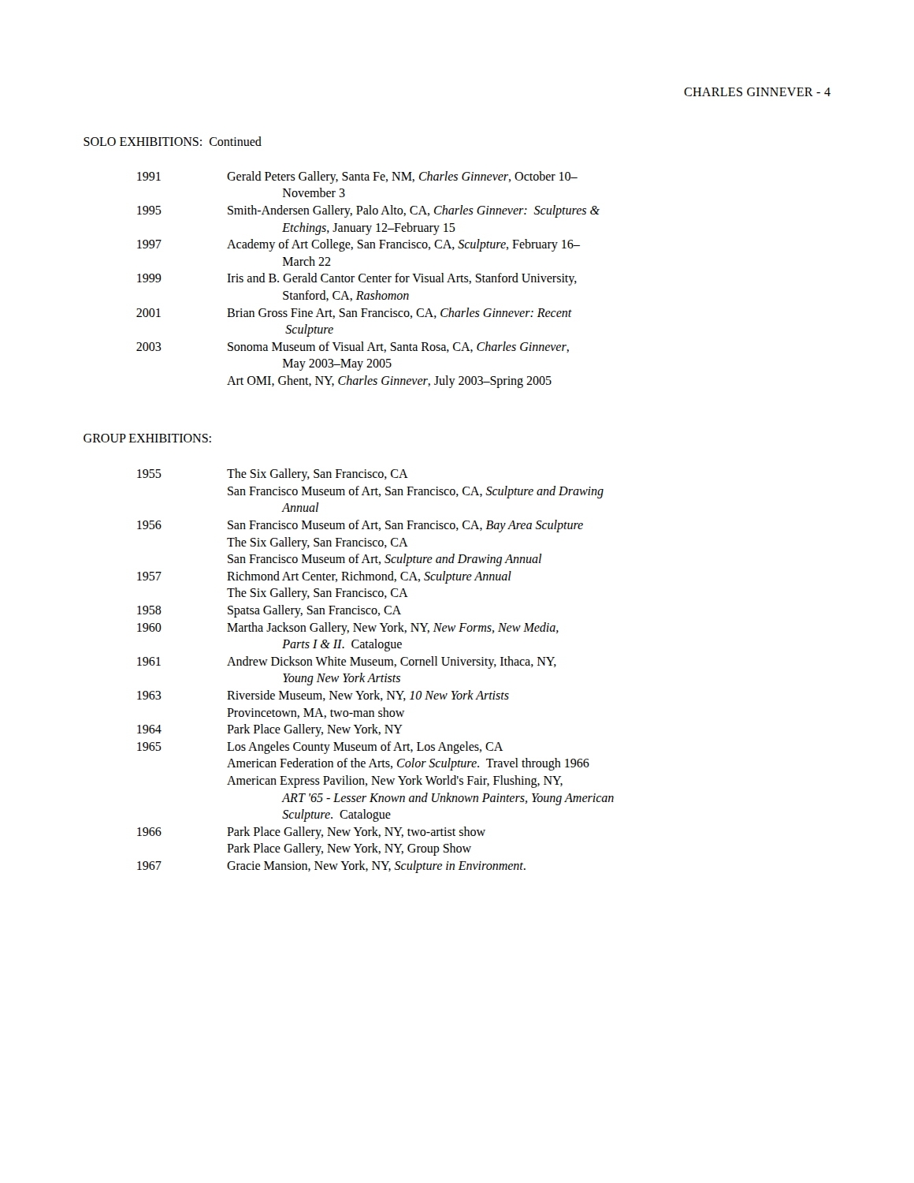CHARLES GINNEVER - 4
SOLO EXHIBITIONS: Continued
| 1991 | Gerald Peters Gallery, Santa Fe, NM, Charles Ginnever , October 10– November 3 |
| 1995 | Smith-Andersen Gallery, Palo Alto, CA, Charles Ginnever: Sculptures & Etchings , January 12–February 15 |
| 1997 | Academy of Art College, San Francisco, CA, Sculpture , February 16– March 22 |
| 1999 | Iris and B. Gerald Cantor Center for Visual Arts, Stanford University, Stanford, CA, Rashomon |
| 2001 | Brian Gross Fine Art, San Francisco, CA, Charles Ginnever: Recent Sculpture |
| 2003 | Sonoma Museum of Visual Art, Santa Rosa, CA, Charles Ginnever , May 2003–May 2005 Art OMI, Ghent, NY, Charles Ginnever , July 2003–Spring 2005 |
GROUP EXHIBITIONS:
| 1955 | The Six Gallery, San Francisco, CA San Francisco Museum of Art, San Francisco, CA, Sculpture and Drawing Annual |
| 1956 | San Francisco Museum of Art, San Francisco, CA, Bay Area Sculpture The Six Gallery, San Francisco, CA San Francisco Museum of Art, Sculpture and Drawing Annual |
| 1957 | Richmond Art Center, Richmond, CA, Sculpture Annual The Six Gallery, San Francisco, CA |
| 1958 | Spatsa Gallery, San Francisco, CA |
| 1960 | Martha Jackson Gallery, New York, NY, New Forms, New Media, Parts I & II . Catalogue |
| 1961 | Andrew Dickson White Museum, Cornell University, Ithaca, NY, Young New York Artists |
| 1963 | Riverside Museum, New York, NY, 10 New York Artists Provincetown, MA, two-man show |
| 1964 | Park Place Gallery, New York, NY |
| 1965 | Los Angeles County Museum of Art, Los Angeles, CA American Federation of the Arts, Color Sculpture . Travel through 1966 American Express Pavilion, New York World's Fair, Flushing, NY, ART '65 - Lesser Known and Unknown Painters, Young American Sculpture . Catalogue |
| 1966 | Park Place Gallery, New York, NY, two-artist show Park Place Gallery, New York, NY, Group Show |
| 1967 | Gracie Mansion, New York, NY, Sculpture in Environment . |